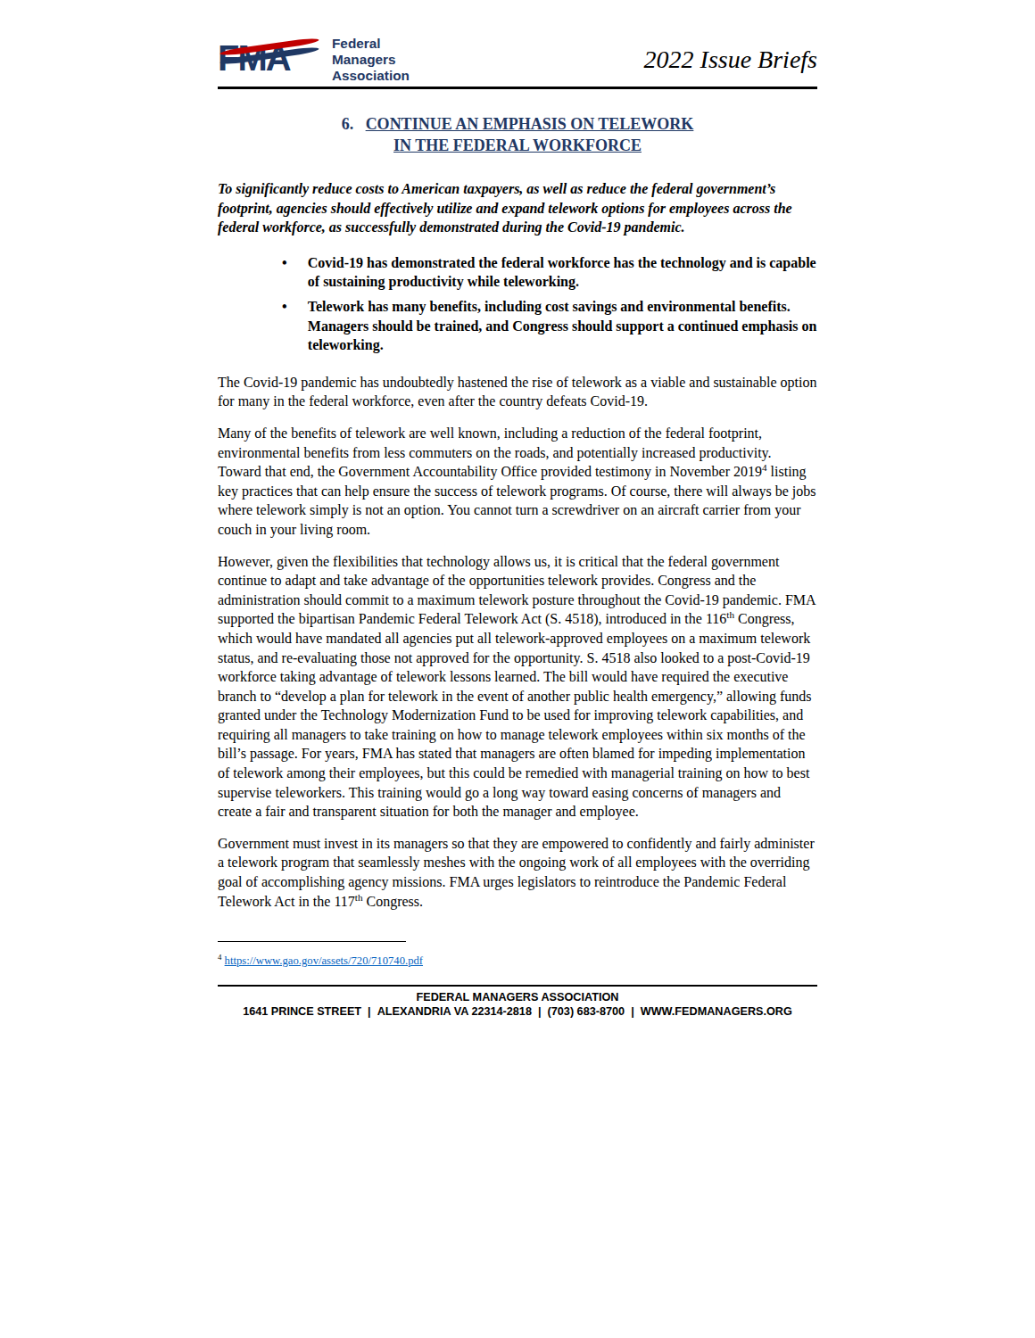FMA
Federal
Managers
Association
2022 Issue Briefs
6. Continue an Emphasis on Telework
in the Federal Workforce
To significantly reduce costs to American taxpayers, as well as reduce the federal government’s footprint, agencies should effectively utilize and expand telework options for employees across the federal workforce, as successfully demonstrated during the Covid-19 pandemic.
Covid-19 has demonstrated the federal workforce has the technology and is capable of sustaining productivity while teleworking.
Telework has many benefits, including cost savings and environmental benefits. Managers should be trained, and Congress should support a continued emphasis on teleworking.
The Covid-19 pandemic has undoubtedly hastened the rise of telework as a viable and sustainable option for many in the federal workforce, even after the country defeats Covid-19.
Many of the benefits of telework are well known, including a reduction of the federal footprint, environmental benefits from less commuters on the roads, and potentially increased productivity. Toward that end, the Government Accountability Office provided testimony in November 20194 listing key practices that can help ensure the success of telework programs. Of course, there will always be jobs where telework simply is not an option. You cannot turn a screwdriver on an aircraft carrier from your couch in your living room.
However, given the flexibilities that technology allows us, it is critical that the federal government continue to adapt and take advantage of the opportunities telework provides. Congress and the administration should commit to a maximum telework posture throughout the Covid-19 pandemic. FMA supported the bipartisan Pandemic Federal Telework Act (S. 4518), introduced in the 116th Congress, which would have mandated all agencies put all telework-approved employees on a maximum telework status, and re-evaluating those not approved for the opportunity. S. 4518 also looked to a post-Covid-19 workforce taking advantage of telework lessons learned. The bill would have required the executive branch to “develop a plan for telework in the event of another public health emergency,” allowing funds granted under the Technology Modernization Fund to be used for improving telework capabilities, and requiring all managers to take training on how to manage telework employees within six months of the bill’s passage. For years, FMA has stated that managers are often blamed for impeding implementation of telework among their employees, but this could be remedied with managerial training on how to best supervise teleworkers. This training would go a long way toward easing concerns of managers and create a fair and transparent situation for both the manager and employee.
Government must invest in its managers so that they are empowered to confidently and fairly administer a telework program that seamlessly meshes with the ongoing work of all employees with the overriding goal of accomplishing agency missions. FMA urges legislators to reintroduce the Pandemic Federal Telework Act in the 117th Congress.
4 https://www.gao.gov/assets/720/710740.pdf
FEDERAL MANAGERS ASSOCIATION
1641 PRINCE STREET | ALEXANDRIA VA 22314-2818 | (703) 683-8700 | WWW.FEDMANAGERS.ORG